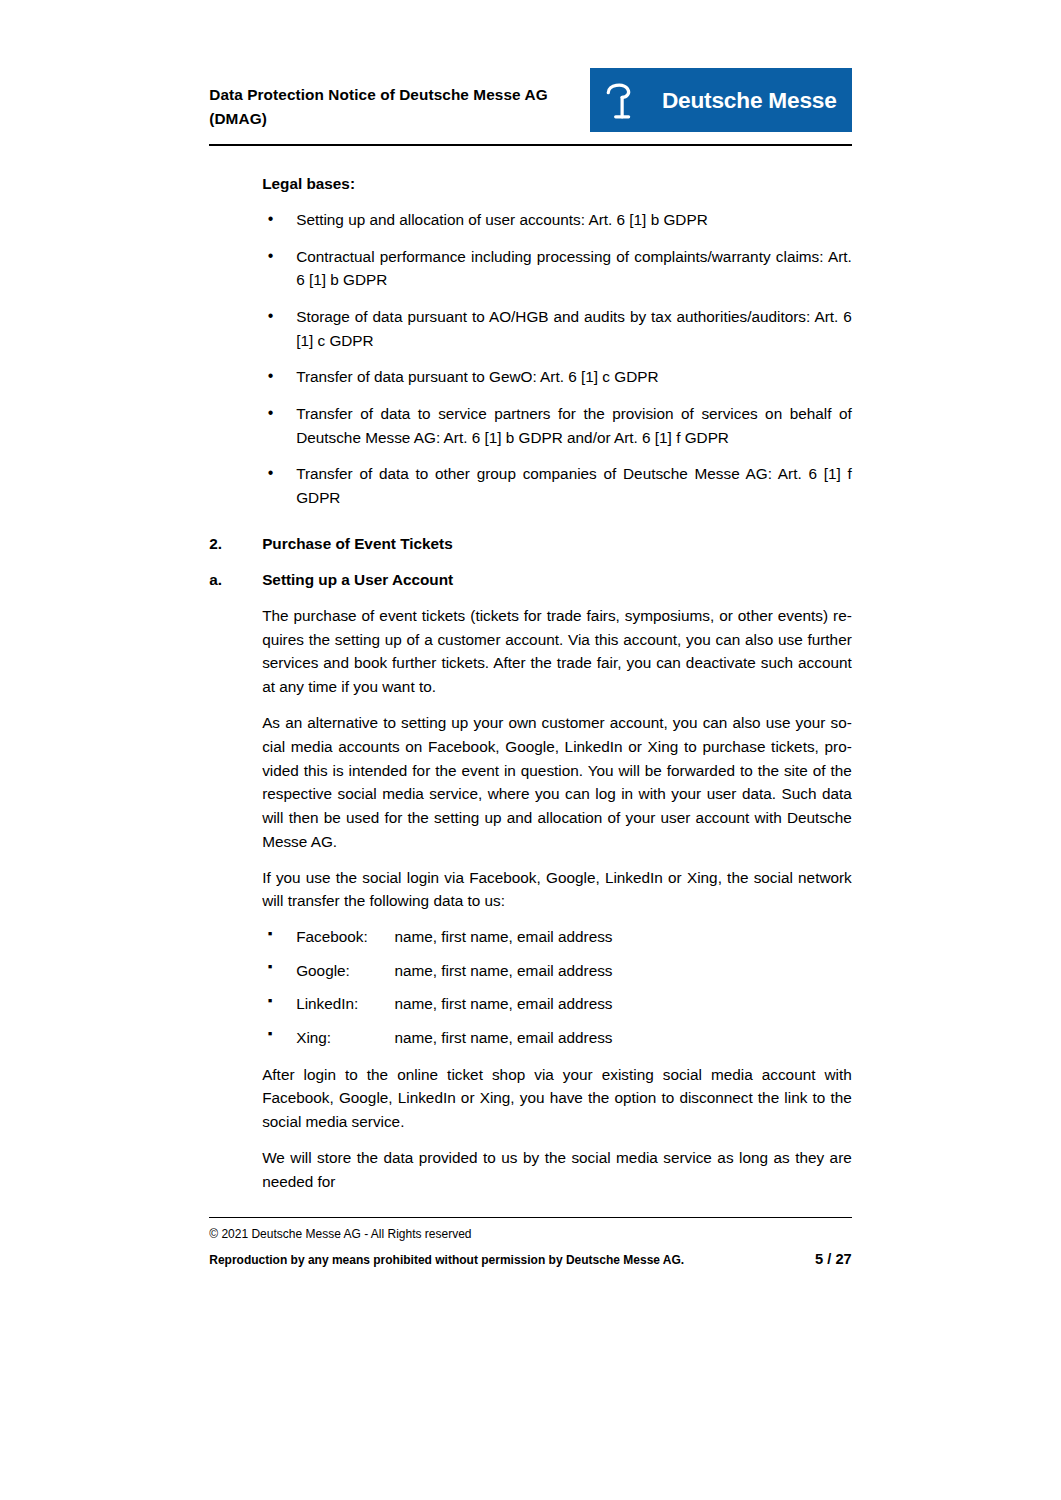Data Protection Notice of Deutsche Messe AG (DMAG)
Deutsche Messe
Legal bases:
Setting up and allocation of user accounts: Art. 6 [1] b GDPR
Contractual performance including processing of complaints/warranty claims: Art. 6 [1] b GDPR
Storage of data pursuant to AO/HGB and audits by tax authorities/auditors: Art. 6 [1] c GDPR
Transfer of data pursuant to GewO: Art. 6 [1] c GDPR
Transfer of data to service partners for the provision of services on behalf of Deutsche Messe AG: Art. 6 [1] b GDPR and/or Art. 6 [1] f GDPR
Transfer of data to other group companies of Deutsche Messe AG: Art. 6 [1] f GDPR
2. Purchase of Event Tickets
a. Setting up a User Account
The purchase of event tickets (tickets for trade fairs, symposiums, or other events) requires the setting up of a customer account. Via this account, you can also use further services and book further tickets. After the trade fair, you can deactivate such account at any time if you want to.
As an alternative to setting up your own customer account, you can also use your social media accounts on Facebook, Google, LinkedIn or Xing to purchase tickets, provided this is intended for the event in question. You will be forwarded to the site of the respective social media service, where you can log in with your user data. Such data will then be used for the setting up and allocation of your user account with Deutsche Messe AG.
If you use the social login via Facebook, Google, LinkedIn or Xing, the social network will transfer the following data to us:
Facebook: name, first name, email address
Google: name, first name, email address
LinkedIn: name, first name, email address
Xing: name, first name, email address
After login to the online ticket shop via your existing social media account with Facebook, Google, LinkedIn or Xing, you have the option to disconnect the link to the social media service.
We will store the data provided to us by the social media service as long as they are needed for
© 2021 Deutsche Messe AG - All Rights reserved
Reproduction by any means prohibited without permission by Deutsche Messe AG. 5 / 27